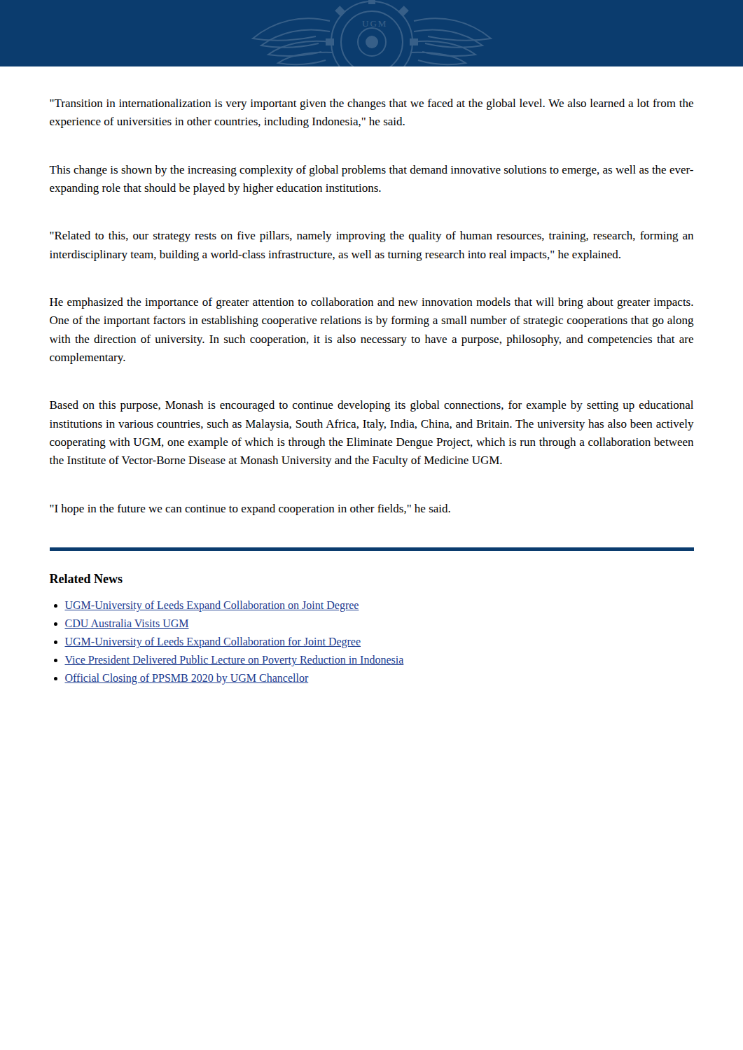UGM
"Transition in internationalization is very important given the changes that we faced at the global level. We also learned a lot from the experience of universities in other countries, including Indonesia," he said.
This change is shown by the increasing complexity of global problems that demand innovative solutions to emerge, as well as the ever-expanding role that should be played by higher education institutions.
"Related to this, our strategy rests on five pillars, namely improving the quality of human resources, training, research, forming an interdisciplinary team, building a world-class infrastructure, as well as turning research into real impacts," he explained.
He emphasized the importance of greater attention to collaboration and new innovation models that will bring about greater impacts. One of the important factors in establishing cooperative relations is by forming a small number of strategic cooperations that go along with the direction of university. In such cooperation, it is also necessary to have a purpose, philosophy, and competencies that are complementary.
Based on this purpose, Monash is encouraged to continue developing its global connections, for example by setting up educational institutions in various countries, such as Malaysia, South Africa, Italy, India, China, and Britain. The university has also been actively cooperating with UGM, one example of which is through the Eliminate Dengue Project, which is run through a collaboration between the Institute of Vector-Borne Disease at Monash University and the Faculty of Medicine UGM.
"I hope in the future we can continue to expand cooperation in other fields," he said.
Related News
UGM-University of Leeds Expand Collaboration on Joint Degree
CDU Australia Visits UGM
UGM-University of Leeds Expand Collaboration for Joint Degree
Vice President Delivered Public Lecture on Poverty Reduction in Indonesia
Official Closing of PPSMB 2020 by UGM Chancellor